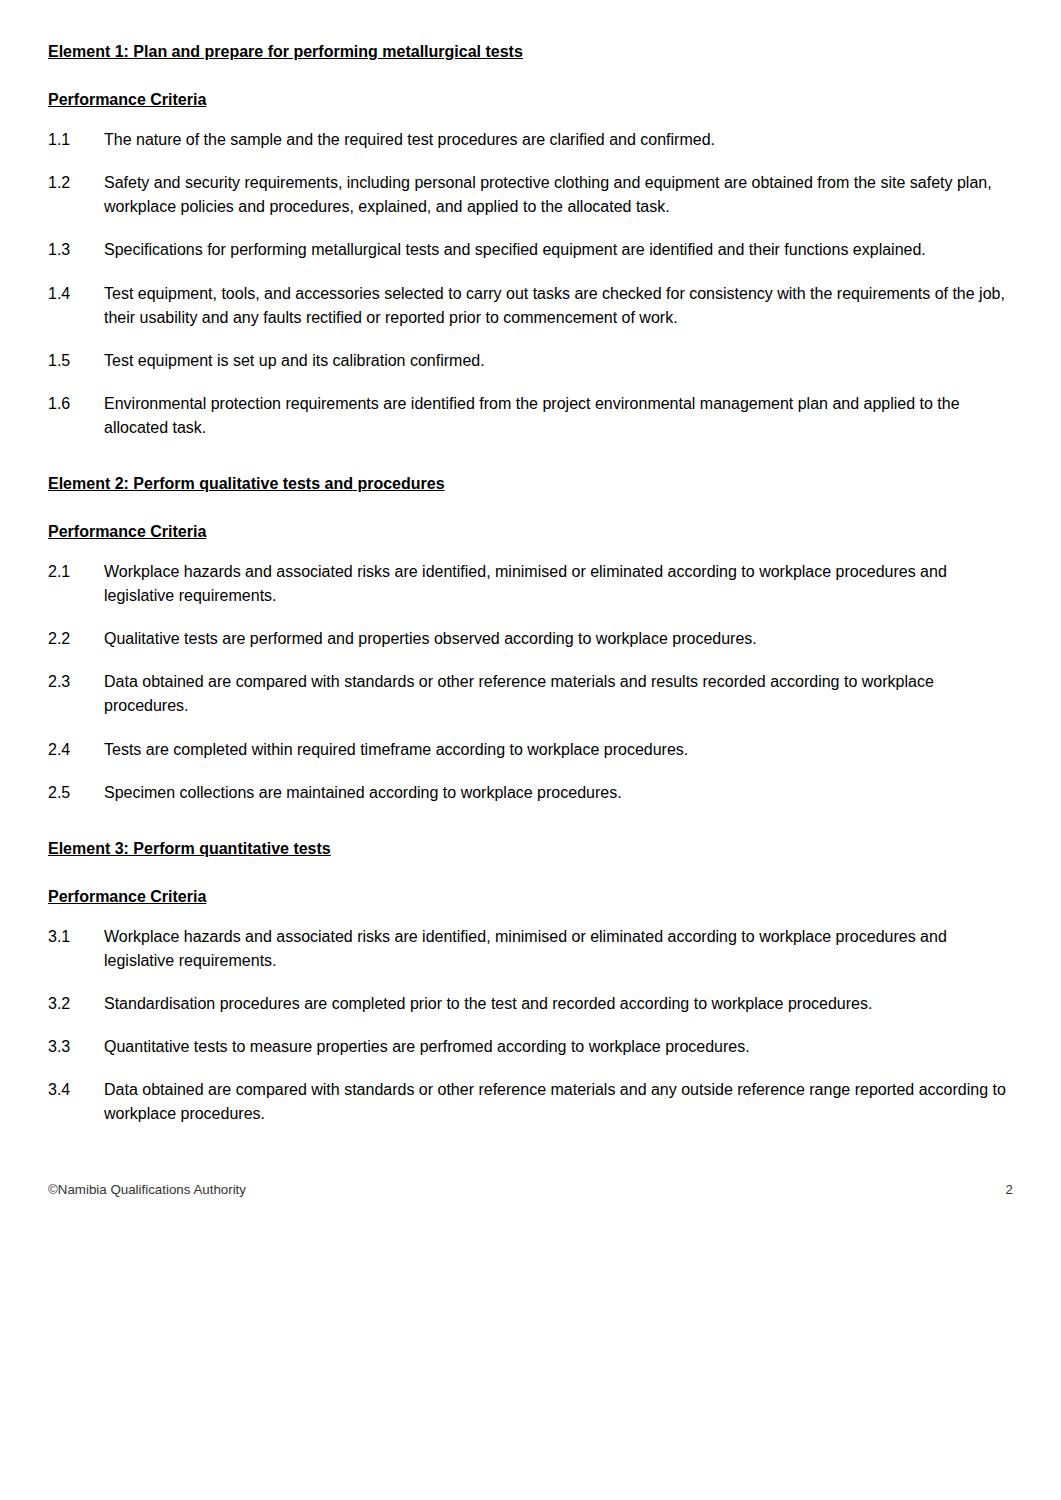Element 1: Plan and prepare for performing metallurgical tests
Performance Criteria
1.1
The nature of the sample and the required test procedures are clarified and confirmed.
1.2
Safety and security requirements, including personal protective clothing and equipment are obtained from the site safety plan, workplace policies and procedures, explained, and applied to the allocated task.
1.3
Specifications for performing metallurgical tests and specified equipment are identified and their functions explained.
1.4
Test equipment, tools, and accessories selected to carry out tasks are checked for consistency with the requirements of the job, their usability and any faults rectified or reported prior to commencement of work.
1.5
Test equipment is set up and its calibration confirmed.
1.6
Environmental protection requirements are identified from the project environmental management plan and applied to the allocated task.
Element 2: Perform qualitative tests and procedures
Performance Criteria
2.1
Workplace hazards and associated risks are identified, minimised or eliminated according to workplace procedures and legislative requirements.
2.2
Qualitative tests are performed and properties observed according to workplace procedures.
2.3
Data obtained are compared with standards or other reference materials and results recorded according to workplace procedures.
2.4
Tests are completed within required timeframe according to workplace procedures.
2.5
Specimen collections are maintained according to workplace procedures.
Element 3: Perform quantitative tests
Performance Criteria
3.1
Workplace hazards and associated risks are identified, minimised or eliminated according to workplace procedures and legislative requirements.
3.2
Standardisation procedures are completed prior to the test and recorded according to workplace procedures.
3.3
Quantitative tests to measure properties are perfromed according to workplace procedures.
3.4
Data obtained are compared with standards or other reference materials and any outside reference range reported according to workplace procedures.
©Namibia Qualifications Authority 2